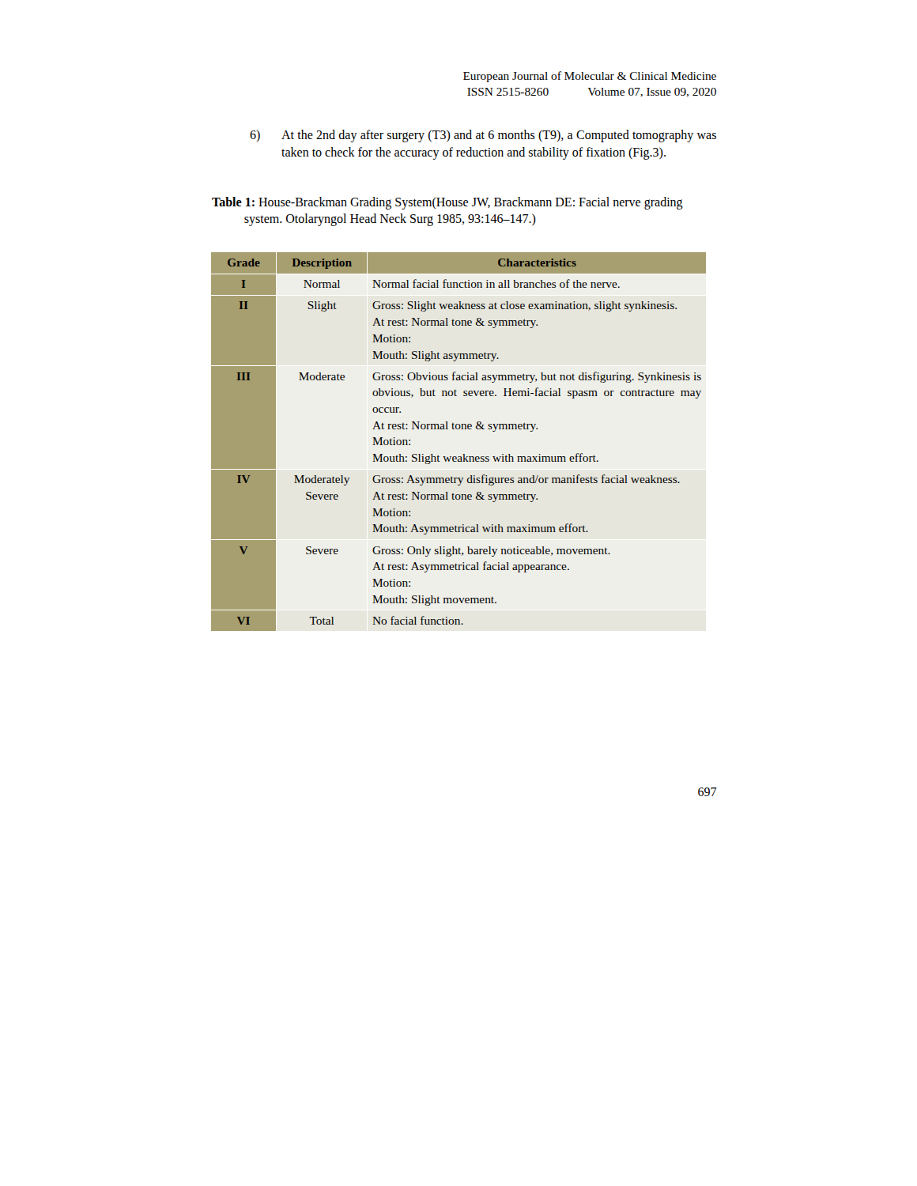European Journal of Molecular & Clinical Medicine
ISSN 2515-8260 Volume 07, Issue 09, 2020
6) At the 2nd day after surgery (T3) and at 6 months (T9), a Computed tomography was taken to check for the accuracy of reduction and stability of fixation (Fig.3).
Table 1: House-Brackman Grading System(House JW, Brackmann DE: Facial nerve grading system. Otolaryngol Head Neck Surg 1985, 93:146–147.)
| Grade | Description | Characteristics |
| --- | --- | --- |
| I | Normal | Normal facial function in all branches of the nerve. |
| II | Slight | Gross: Slight weakness at close examination, slight synkinesis. At rest: Normal tone & symmetry. Motion: Mouth: Slight asymmetry. |
| III | Moderate | Gross: Obvious facial asymmetry, but not disfiguring. Synkinesis is obvious, but not severe. Hemi-facial spasm or contracture may occur. At rest: Normal tone & symmetry. Motion: Mouth: Slight weakness with maximum effort. |
| IV | Moderately Severe | Gross: Asymmetry disfigures and/or manifests facial weakness. At rest: Normal tone & symmetry. Motion: Mouth: Asymmetrical with maximum effort. |
| V | Severe | Gross: Only slight, barely noticeable, movement. At rest: Asymmetrical facial appearance. Motion: Mouth: Slight movement. |
| VI | Total | No facial function. |
697